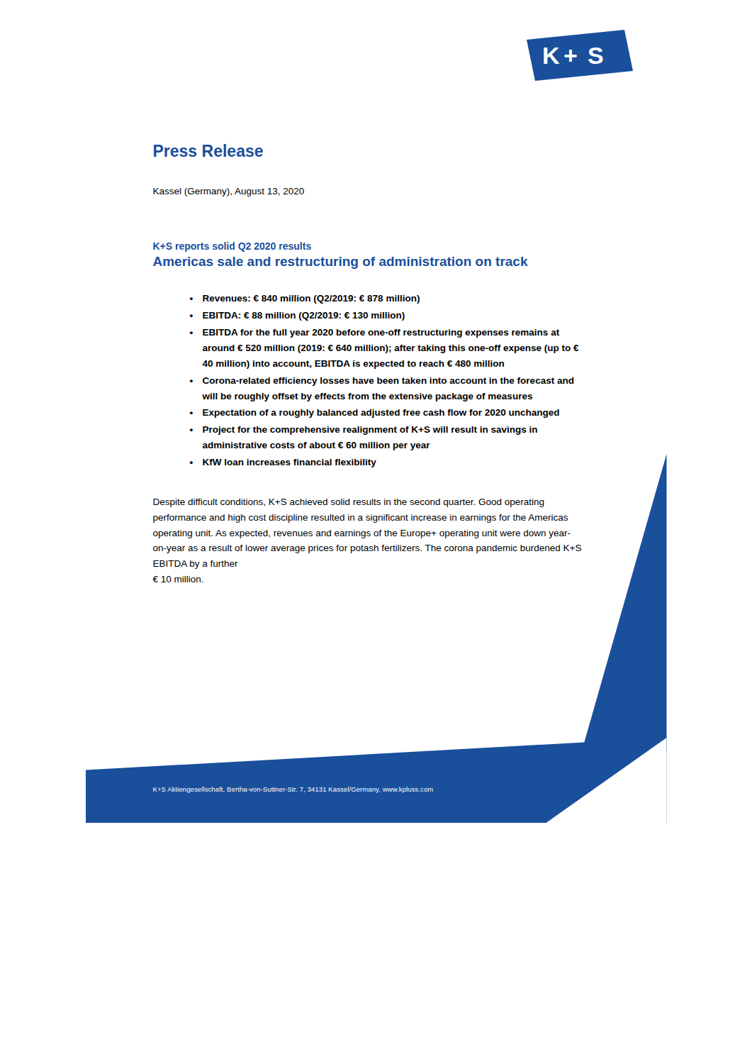K + S
Press Release
Kassel (Germany), August 13, 2020
K+S reports solid Q2 2020 results
Americas sale and restructuring of administration on track
Revenues: € 840 million (Q2/2019: € 878 million)
EBITDA: € 88 million (Q2/2019: € 130 million)
EBITDA for the full year 2020 before one-off restructuring expenses remains at around € 520 million (2019: € 640 million); after taking this one-off expense (up to € 40 million) into account, EBITDA is expected to reach € 480 million
Corona-related efficiency losses have been taken into account in the forecast and will be roughly offset by effects from the extensive package of measures
Expectation of a roughly balanced adjusted free cash flow for 2020 unchanged
Project for the comprehensive realignment of K+S will result in savings in administrative costs of about € 60 million per year
KfW loan increases financial flexibility
Despite difficult conditions, K+S achieved solid results in the second quarter. Good operating performance and high cost discipline resulted in a significant increase in earnings for the Americas operating unit. As expected, revenues and earnings of the Europe+ operating unit were down year-on-year as a result of lower average prices for potash fertilizers. The corona pandemic burdened K+S EBITDA by a further
€ 10 million.
K+S Aktiengesellschaft, Bertha-von-Suttner-Str. 7, 34131 Kassel/Germany, www.kpluss.com